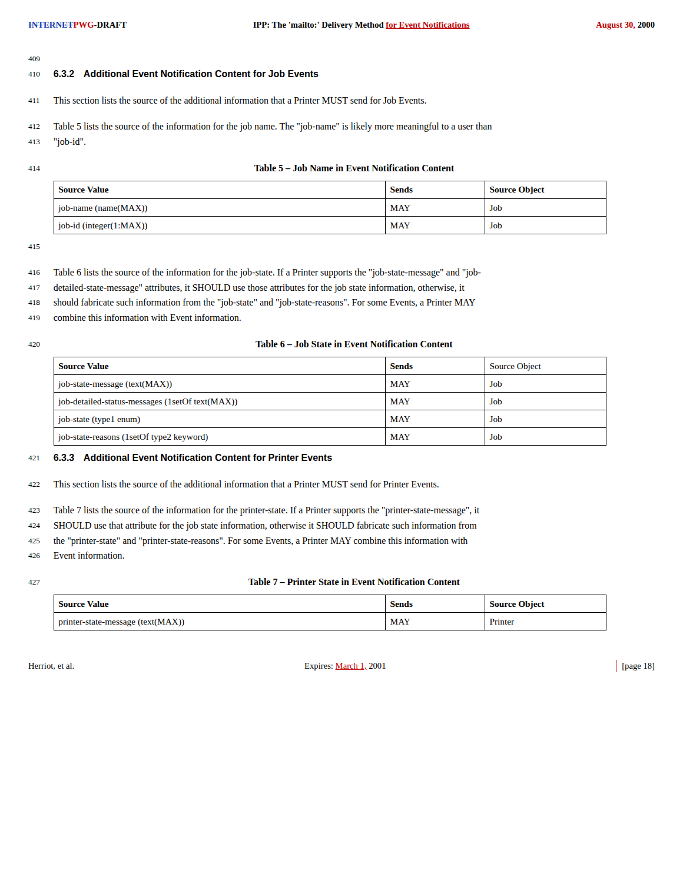INTERNET PWG-DRAFT
IPP: The 'mailto:' Delivery Method for Event Notifications
August 30, 2000
409
410
6.3.2 Additional Event Notification Content for Job Events
411
This section lists the source of the additional information that a Printer MUST send for Job Events.
412
Table 5 lists the source of the information for the job name. The "job-name" is likely more meaningful to a user than
413
"job-id".
414
Table 5 – Job Name in Event Notification Content
| Source Value | Sends | Source Object |
| --- | --- | --- |
| job-name (name(MAX)) | MAY | Job |
| job-id (integer(1:MAX)) | MAY | Job |
415
416
Table 6 lists the source of the information for the job-state. If a Printer supports the "job-state-message" and "job-
417
detailed-state-message" attributes, it SHOULD use those attributes for the job state information, otherwise, it
418
should fabricate such information from the "job-state" and "job-state-reasons". For some Events, a Printer MAY
419
combine this information with Event information.
420
Table 6 – Job State in Event Notification Content
| Source Value | Sends | Source Object |
| --- | --- | --- |
| job-state-message (text(MAX)) | MAY | Job |
| job-detailed-status-messages (1setOf text(MAX)) | MAY | Job |
| job-state (type1 enum) | MAY | Job |
| job-state-reasons (1setOf type2 keyword) | MAY | Job |
421
6.3.3 Additional Event Notification Content for Printer Events
422
This section lists the source of the additional information that a Printer MUST send for Printer Events.
423
Table 7 lists the source of the information for the printer-state. If a Printer supports the "printer-state-message", it
424
SHOULD use that attribute for the job state information, otherwise it SHOULD fabricate such information from
425
the "printer-state" and "printer-state-reasons". For some Events, a Printer MAY combine this information with
426
Event information.
427
Table 7 – Printer State in Event Notification Content
| Source Value | Sends | Source Object |
| --- | --- | --- |
| printer-state-message (text(MAX)) | MAY | Printer |
Herriot, et al.
Expires: March 1, 2001
[page 18]